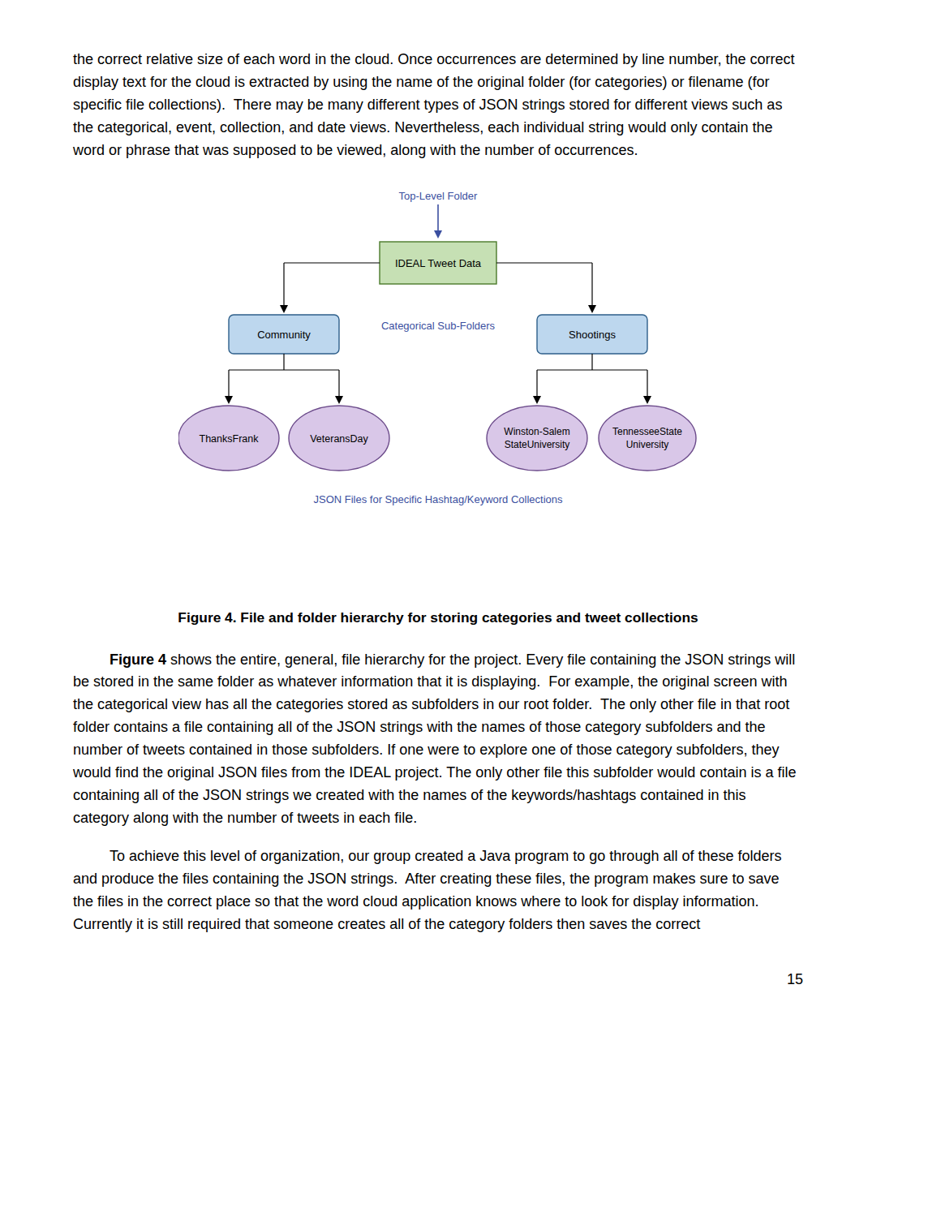the correct relative size of each word in the cloud. Once occurrences are determined by line number, the correct display text for the cloud is extracted by using the name of the original folder (for categories) or filename (for specific file collections). There may be many different types of JSON strings stored for different views such as the categorical, event, collection, and date views. Nevertheless, each individual string would only contain the word or phrase that was supposed to be viewed, along with the number of occurrences.
Top-Level Folder IDEAL Tweet Data Categorical Sub-Folders Community Shootings ThanksFrank VeteransDay Winston-Salem StateUniversity TennesseeState University JSON Files for Specific Hashtag/Keyword Collections
Figure 4. File and folder hierarchy for storing categories and tweet collections
Figure 4 shows the entire, general, file hierarchy for the project. Every file containing the JSON strings will be stored in the same folder as whatever information that it is displaying. For example, the original screen with the categorical view has all the categories stored as subfolders in our root folder. The only other file in that root folder contains a file containing all of the JSON strings with the names of those category subfolders and the number of tweets contained in those subfolders. If one were to explore one of those category subfolders, they would find the original JSON files from the IDEAL project. The only other file this subfolder would contain is a file containing all of the JSON strings we created with the names of the keywords/hashtags contained in this category along with the number of tweets in each file.
To achieve this level of organization, our group created a Java program to go through all of these folders and produce the files containing the JSON strings. After creating these files, the program makes sure to save the files in the correct place so that the word cloud application knows where to look for display information. Currently it is still required that someone creates all of the category folders then saves the correct
15